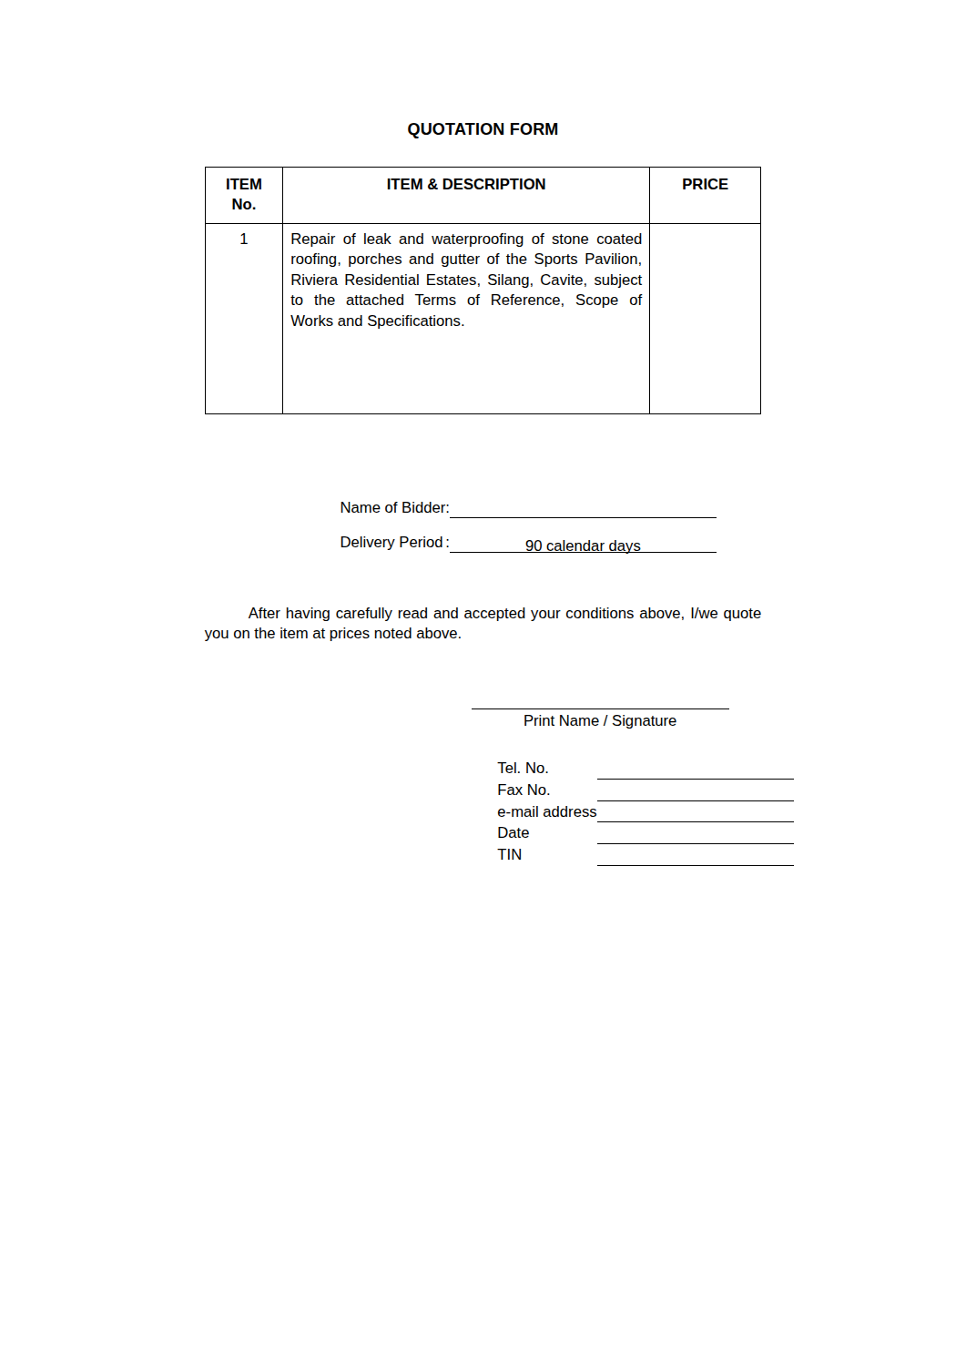QUOTATION FORM
| ITEM No. | ITEM & DESCRIPTION | PRICE |
| --- | --- | --- |
| 1 | Repair of leak and waterproofing of stone coated roofing, porches and gutter of the Sports Pavilion, Riviera Residential Estates, Silang, Cavite, subject to the attached Terms of Reference, Scope of Works and Specifications. | |
| Name of Bidder | : | |
| Delivery Period | : | 90 calendar days |
After having carefully read and accepted your conditions above, I/we quote you on the item at prices noted above.
Print Name / Signature
| Tel. No. | |
| Fax No. | |
| e-mail address | |
| Date | |
| TIN | |